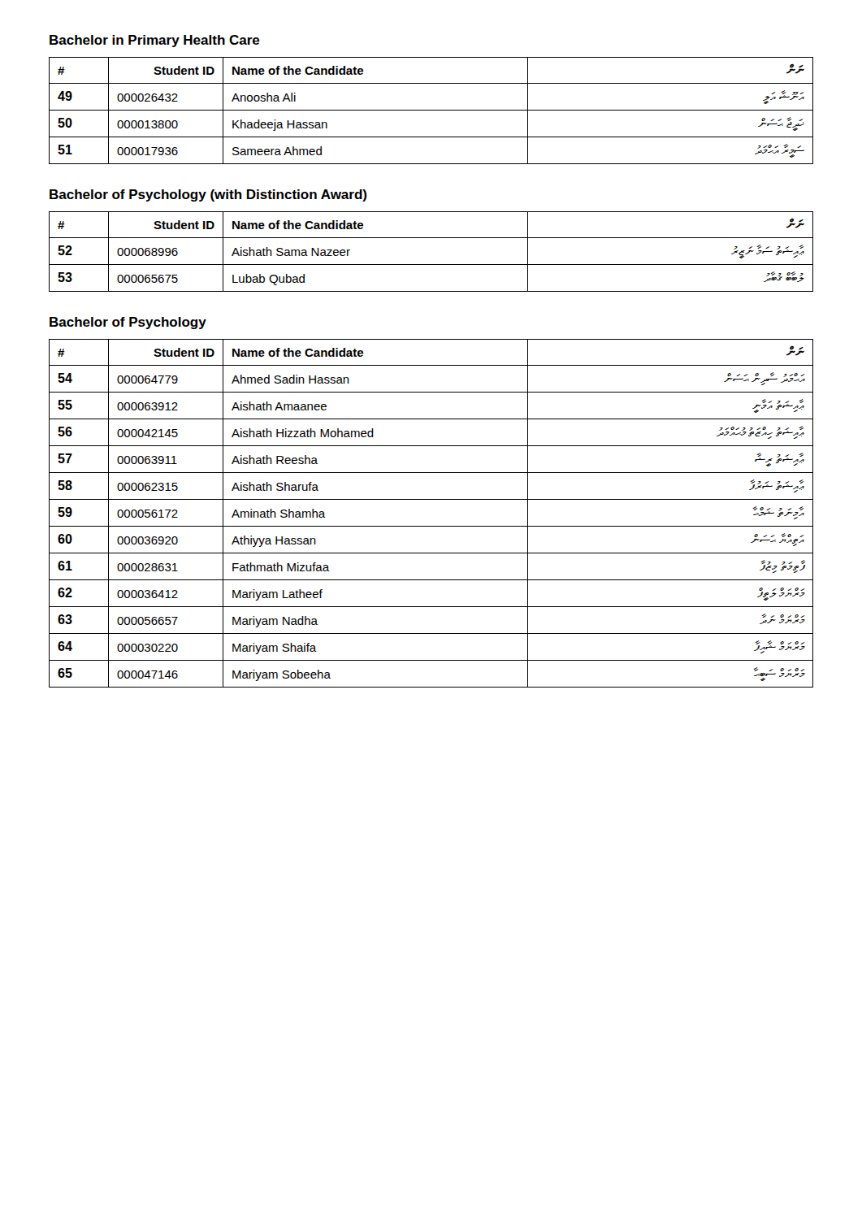Bachelor in Primary Health Care
| # | Student ID | Name of the Candidate | ނަން |
| --- | --- | --- | --- |
| 49 | 000026432 | Anoosha Ali | އަނޫޝާ އަލީ |
| 50 | 000013800 | Khadeeja Hassan | ޚަދީޖާ ޙަސަން |
| 51 | 000017936 | Sameera Ahmed | ސަމީރާ އަޙްމަދު |
Bachelor of Psychology (with Distinction Award)
| # | Student ID | Name of the Candidate | ނަން |
| --- | --- | --- | --- |
| 52 | 000068996 | Aishath Sama Nazeer | ޢާއިޝަތު ސަމާ ނަޒީރު |
| 53 | 000065675 | Lubab Qubad | ލުބާބް ޤުބާދު |
Bachelor of Psychology
| # | Student ID | Name of the Candidate | ނަން |
| --- | --- | --- | --- |
| 54 | 000064779 | Ahmed Sadin Hassan | އަޙްމަދު ސާދިން ޙަސަން |
| 55 | 000063912 | Aishath Amaanee | ޢާއިޝަތު އަމާނީ |
| 56 | 000042145 | Aishath Hizzath Mohamed | ޢާއިޝަތު ހިއްޒަތު މުޙައްމަދު |
| 57 | 000063911 | Aishath Reesha | ޢާއިޝަތު ރީޝާ |
| 58 | 000062315 | Aishath Sharufa | ޢާއިޝަތު ޝަރުފާ |
| 59 | 000056172 | Aminath Shamha | އާމިނަތު ޝަމްޙާ |
| 60 | 000036920 | Athiyya Hassan | އަތިއްޔާ ޙަސަން |
| 61 | 000028631 | Fathmath Mizufaa | ފާތިމަތު މިޒުފާ |
| 62 | 000036412 | Mariyam Latheef | މަރްޔަމް ލަތީފް |
| 63 | 000056657 | Mariyam Nadha | މަރްޔަމް ނަދާ |
| 64 | 000030220 | Mariyam Shaifa | މަރްޔަމް ޝާއިފާ |
| 65 | 000047146 | Mariyam Sobeeha | މަރްޔަމް ސަބީޙާ |